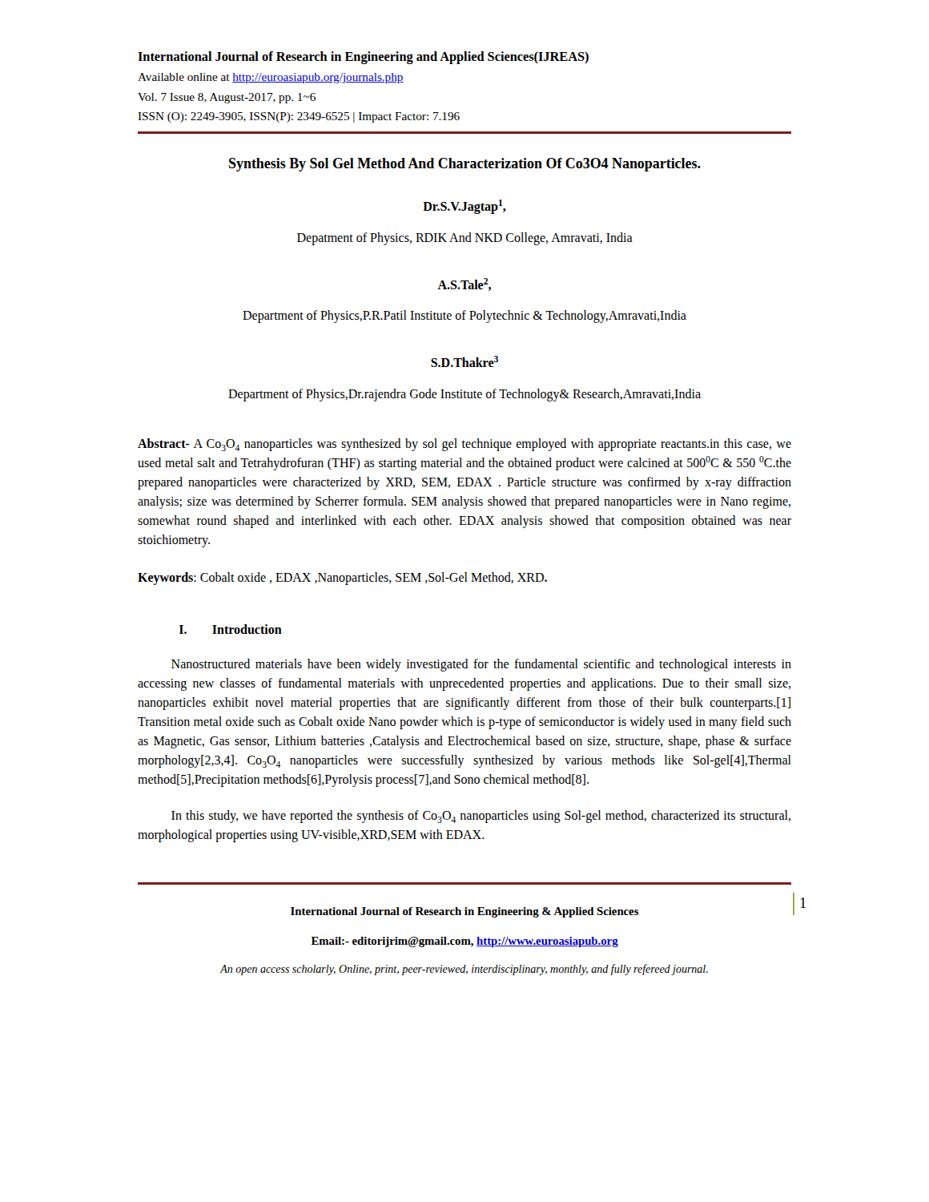International Journal of Research in Engineering and Applied Sciences(IJREAS)
Available online at http://euroasiapub.org/journals.php
Vol. 7 Issue 8, August-2017, pp. 1~6
ISSN (O): 2249-3905, ISSN(P): 2349-6525 | Impact Factor: 7.196
Synthesis By Sol Gel Method And Characterization Of Co3O4 Nanoparticles.
Dr.S.V.Jagtap1,
Depatment of Physics, RDIK And NKD College, Amravati, India
A.S.Tale2,
Department of Physics,P.R.Patil Institute of Polytechnic & Technology,Amravati,India
S.D.Thakre3
Department of Physics,Dr.rajendra Gode Institute of Technology& Research,Amravati,India
Abstract- A Co3O4 nanoparticles was synthesized by sol gel technique employed with appropriate reactants.in this case, we used metal salt and Tetrahydrofuran (THF) as starting material and the obtained product were calcined at 5000C & 550 0C.the prepared nanoparticles were characterized by XRD, SEM, EDAX . Particle structure was confirmed by x-ray diffraction analysis; size was determined by Scherrer formula. SEM analysis showed that prepared nanoparticles were in Nano regime, somewhat round shaped and interlinked with each other. EDAX analysis showed that composition obtained was near stoichiometry.
Keywords: Cobalt oxide , EDAX ,Nanoparticles, SEM ,Sol-Gel Method, XRD.
I. Introduction
Nanostructured materials have been widely investigated for the fundamental scientific and technological interests in accessing new classes of fundamental materials with unprecedented properties and applications. Due to their small size, nanoparticles exhibit novel material properties that are significantly different from those of their bulk counterparts.[1] Transition metal oxide such as Cobalt oxide Nano powder which is p-type of semiconductor is widely used in many field such as Magnetic, Gas sensor, Lithium batteries ,Catalysis and Electrochemical based on size, structure, shape, phase & surface morphology[2,3,4]. Co3O4 nanoparticles were successfully synthesized by various methods like Sol-gel[4],Thermal method[5],Precipitation methods[6],Pyrolysis process[7],and Sono chemical method[8].
In this study, we have reported the synthesis of Co3O4 nanoparticles using Sol-gel method, characterized its structural, morphological properties using UV-visible,XRD,SEM with EDAX.
1
International Journal of Research in Engineering & Applied Sciences
Email:- editorijrim@gmail.com, http://www.euroasiapub.org
An open access scholarly, Online, print, peer-reviewed, interdisciplinary, monthly, and fully refereed journal.